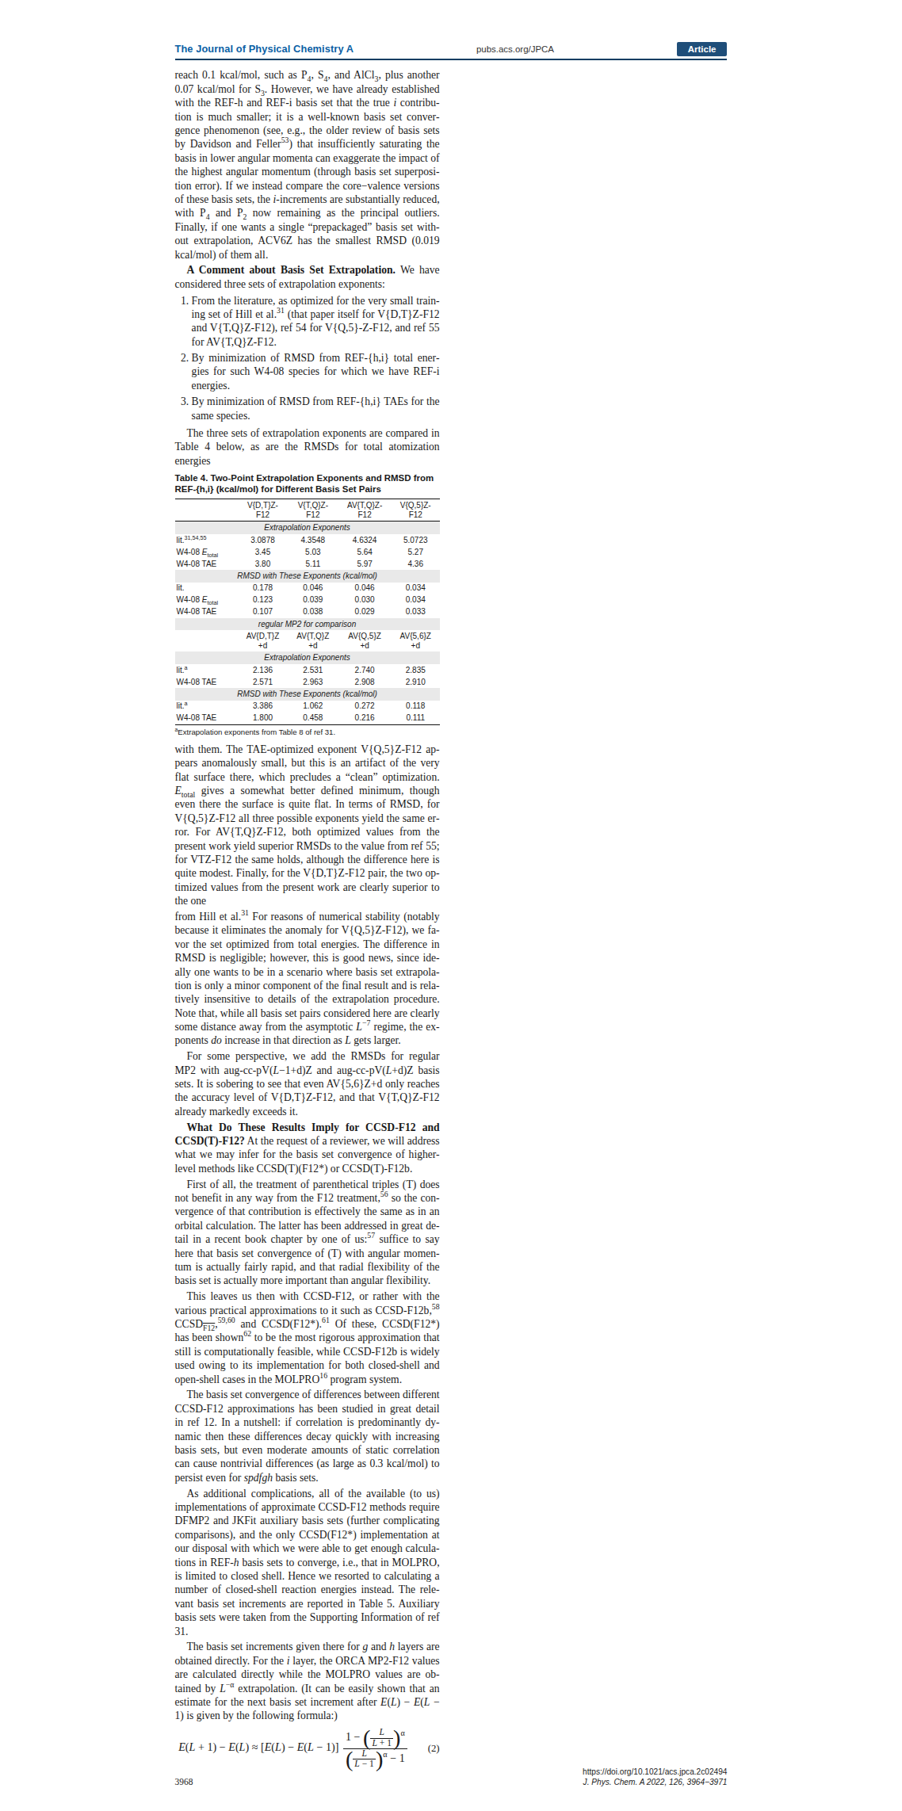The Journal of Physical Chemistry A
pubs.acs.org/JPCA
Article
reach 0.1 kcal/mol, such as P4, S4, and AlCl3, plus another 0.07 kcal/mol for S3. However, we have already established with the REF-h and REF-i basis set that the true i contribution is much smaller; it is a well-known basis set convergence phenomenon (see, e.g., the older review of basis sets by Davidson and Feller53) that insufficiently saturating the basis in lower angular momenta can exaggerate the impact of the highest angular momentum (through basis set superposition error). If we instead compare the core−valence versions of these basis sets, the i-increments are substantially reduced, with P4 and P2 now remaining as the principal outliers. Finally, if one wants a single “prepackaged” basis set without extrapolation, ACV6Z has the smallest RMSD (0.019 kcal/mol) of them all.
A Comment about Basis Set Extrapolation. We have considered three sets of extrapolation exponents:
From the literature, as optimized for the very small training set of Hill et al.31 (that paper itself for V{D,T}Z-F12 and V{T,Q}Z-F12), ref 54 for V{Q,5}-Z-F12, and ref 55 for AV{T,Q}Z-F12.
By minimization of RMSD from REF-{h,i} total energies for such W4-08 species for which we have REF-i energies.
By minimization of RMSD from REF-{h,i} TAEs for the same species.
The three sets of extrapolation exponents are compared in Table 4 below, as are the RMSDs for total atomization energies
Table 4. Two-Point Extrapolation Exponents and RMSD from REF-{h,i} (kcal/mol) for Different Basis Set Pairs
| | V{D,T}Z- F12 | V{T,Q}Z- F12 | AV{T,Q}Z- F12 | V{Q,5}Z- F12 |
| --- | --- | --- | --- | --- |
| Extrapolation Exponents |
| lit. 31,54,55 | 3.0878 | 4.3548 | 4.6324 | 5.0723 |
| W4-08 E total | 3.45 | 5.03 | 5.64 | 5.27 |
| W4-08 TAE | 3.80 | 5.11 | 5.97 | 4.36 |
| RMSD with These Exponents (kcal/mol) |
| lit. | 0.178 | 0.046 | 0.046 | 0.034 |
| W4-08 E total | 0.123 | 0.039 | 0.030 | 0.034 |
| W4-08 TAE | 0.107 | 0.038 | 0.029 | 0.033 |
| regular MP2 for comparison |
| | AV{D,T}Z +d | AV{T,Q}Z +d | AV{Q,5}Z +d | AV{5,6}Z +d |
| Extrapolation Exponents |
| lit. a | 2.136 | 2.531 | 2.740 | 2.835 |
| W4-08 TAE | 2.571 | 2.963 | 2.908 | 2.910 |
| RMSD with These Exponents (kcal/mol) |
| lit. a | 3.386 | 1.062 | 0.272 | 0.118 |
| W4-08 TAE | 1.800 | 0.458 | 0.216 | 0.111 |
aExtrapolation exponents from Table 8 of ref 31.
with them. The TAE-optimized exponent V{Q,5}Z-F12 appears anomalously small, but this is an artifact of the very flat surface there, which precludes a “clean” optimization. Etotal gives a somewhat better defined minimum, though even there the surface is quite flat. In terms of RMSD, for V{Q,5}Z-F12 all three possible exponents yield the same error. For AV{T,Q}Z-F12, both optimized values from the present work yield superior RMSDs to the value from ref 55; for VTZ-F12 the same holds, although the difference here is quite modest. Finally, for the V{D,T}Z-F12 pair, the two optimized values from the present work are clearly superior to the one
from Hill et al.31 For reasons of numerical stability (notably because it eliminates the anomaly for V{Q,5}Z-F12), we favor the set optimized from total energies. The difference in RMSD is negligible; however, this is good news, since ideally one wants to be in a scenario where basis set extrapolation is only a minor component of the final result and is relatively insensitive to details of the extrapolation procedure. Note that, while all basis set pairs considered here are clearly some distance away from the asymptotic L−7 regime, the exponents do increase in that direction as L gets larger.
For some perspective, we add the RMSDs for regular MP2 with aug-cc-pV(L−1+d)Z and aug-cc-pV(L+d)Z basis sets. It is sobering to see that even AV{5,6}Z+d only reaches the accuracy level of V{D,T}Z-F12, and that V{T,Q}Z-F12 already markedly exceeds it.
What Do These Results Imply for CCSD-F12 and CCSD(T)-F12? At the request of a reviewer, we will address what we may infer for the basis set convergence of higher-level methods like CCSD(T)(F12*) or CCSD(T)-F12b.
First of all, the treatment of parenthetical triples (T) does not benefit in any way from the F12 treatment,56 so the convergence of that contribution is effectively the same as in an orbital calculation. The latter has been addressed in great detail in a recent book chapter by one of us:57 suffice to say here that basis set convergence of (T) with angular momentum is actually fairly rapid, and that radial flexibility of the basis set is actually more important than angular flexibility.
This leaves us then with CCSD-F12, or rather with the various practical approximations to it such as CCSD-F12b,58 CCSDF12,59,60 and CCSD(F12*).61 Of these, CCSD(F12*) has been shown62 to be the most rigorous approximation that still is computationally feasible, while CCSD-F12b is widely used owing to its implementation for both closed-shell and open-shell cases in the MOLPRO16 program system.
The basis set convergence of differences between different CCSD-F12 approximations has been studied in great detail in ref 12. In a nutshell: if correlation is predominantly dynamic then these differences decay quickly with increasing basis sets, but even moderate amounts of static correlation can cause nontrivial differences (as large as 0.3 kcal/mol) to persist even for spdfgh basis sets.
As additional complications, all of the available (to us) implementations of approximate CCSD-F12 methods require DFMP2 and JKFit auxiliary basis sets (further complicating comparisons), and the only CCSD(F12*) implementation at our disposal with which we were able to get enough calculations in REF-h basis sets to converge, i.e., that in MOLPRO, is limited to closed shell. Hence we resorted to calculating a number of closed-shell reaction energies instead. The relevant basis set increments are reported in Table 5. Auxiliary basis sets were taken from the Supporting Information of ref 31.
The basis set increments given there for g and h layers are obtained directly. For the i layer, the ORCA MP2-F12 values are calculated directly while the MOLPRO values are obtained by L−α extrapolation. (It can be easily shown that an estimate for the next basis set increment after E(L) − E(L − 1) is given by the following formula:)
E(L + 1) − E(L) ≈ [E(L) − E(L − 1)] 1 − (LL + 1)α (LL − 1)α − 1
(2)
3968
https://doi.org/10.1021/acs.jpca.2c02494 J. Phys. Chem. A 2022, 126, 3964−3971